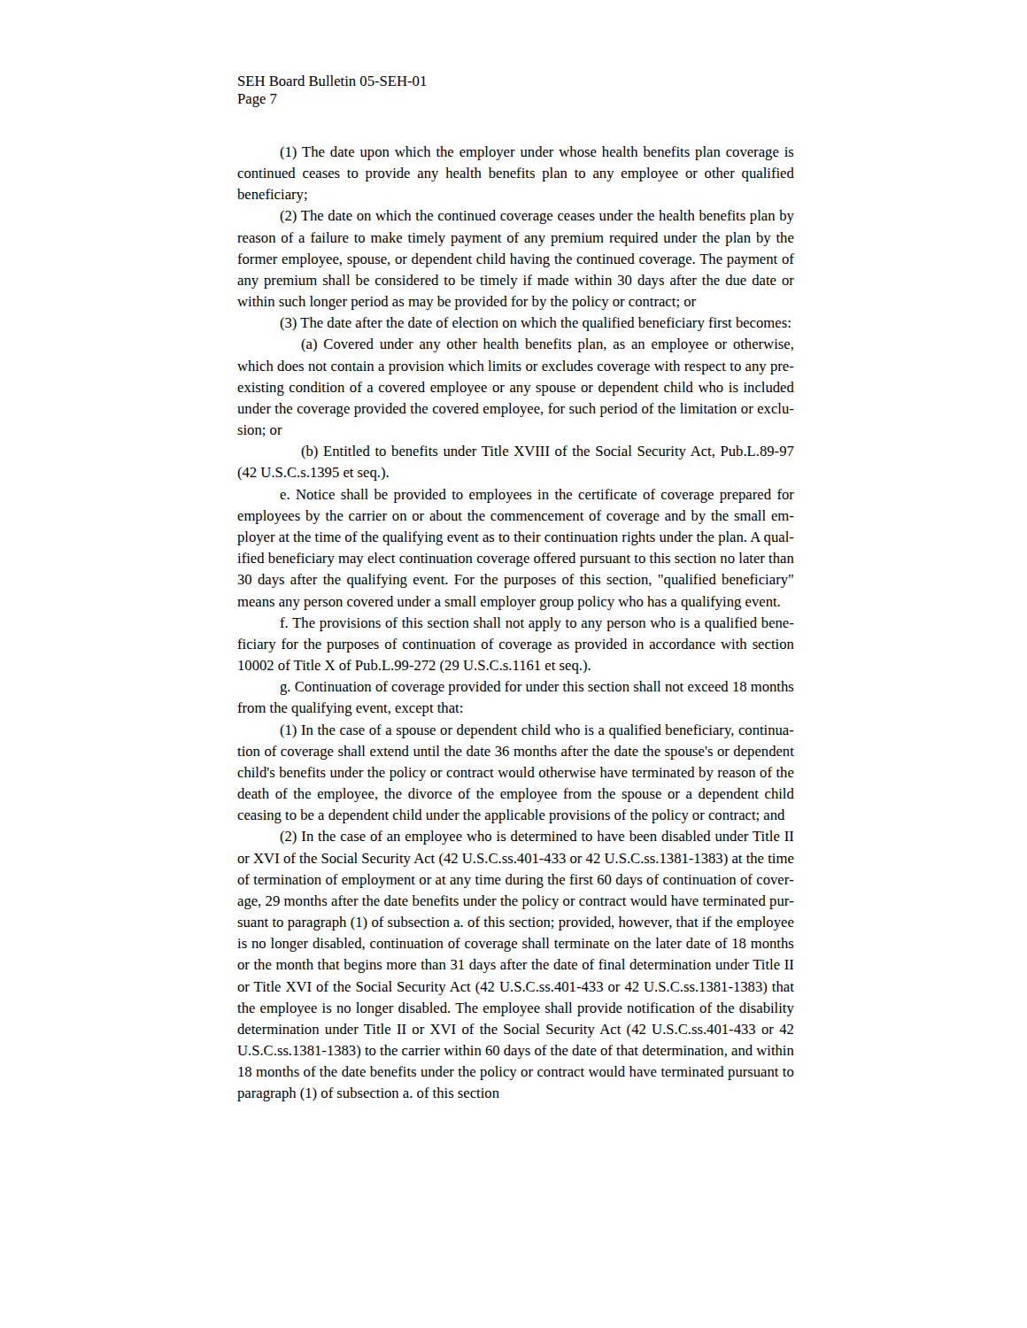SEH Board Bulletin 05-SEH-01
Page 7
(1) The date upon which the employer under whose health benefits plan coverage is continued ceases to provide any health benefits plan to any employee or other qualified beneficiary;
(2) The date on which the continued coverage ceases under the health benefits plan by reason of a failure to make timely payment of any premium required under the plan by the former employee, spouse, or dependent child having the continued coverage. The payment of any premium shall be considered to be timely if made within 30 days after the due date or within such longer period as may be provided for by the policy or contract; or
(3) The date after the date of election on which the qualified beneficiary first becomes:
(a) Covered under any other health benefits plan, as an employee or otherwise, which does not contain a provision which limits or excludes coverage with respect to any preexisting condition of a covered employee or any spouse or dependent child who is included under the coverage provided the covered employee, for such period of the limitation or exclusion; or
(b) Entitled to benefits under Title XVIII of the Social Security Act, Pub.L.89-97 (42 U.S.C.s.1395 et seq.).
e. Notice shall be provided to employees in the certificate of coverage prepared for employees by the carrier on or about the commencement of coverage and by the small employer at the time of the qualifying event as to their continuation rights under the plan. A qualified beneficiary may elect continuation coverage offered pursuant to this section no later than 30 days after the qualifying event. For the purposes of this section, "qualified beneficiary" means any person covered under a small employer group policy who has a qualifying event.
f. The provisions of this section shall not apply to any person who is a qualified beneficiary for the purposes of continuation of coverage as provided in accordance with section 10002 of Title X of Pub.L.99-272 (29 U.S.C.s.1161 et seq.).
g. Continuation of coverage provided for under this section shall not exceed 18 months from the qualifying event, except that:
(1) In the case of a spouse or dependent child who is a qualified beneficiary, continuation of coverage shall extend until the date 36 months after the date the spouse's or dependent child's benefits under the policy or contract would otherwise have terminated by reason of the death of the employee, the divorce of the employee from the spouse or a dependent child ceasing to be a dependent child under the applicable provisions of the policy or contract; and
(2) In the case of an employee who is determined to have been disabled under Title II or XVI of the Social Security Act (42 U.S.C.ss.401-433 or 42 U.S.C.ss.1381-1383) at the time of termination of employment or at any time during the first 60 days of continuation of coverage, 29 months after the date benefits under the policy or contract would have terminated pursuant to paragraph (1) of subsection a. of this section; provided, however, that if the employee is no longer disabled, continuation of coverage shall terminate on the later date of 18 months or the month that begins more than 31 days after the date of final determination under Title II or Title XVI of the Social Security Act (42 U.S.C.ss.401-433 or 42 U.S.C.ss.1381-1383) that the employee is no longer disabled. The employee shall provide notification of the disability determination under Title II or XVI of the Social Security Act (42 U.S.C.ss.401-433 or 42 U.S.C.ss.1381-1383) to the carrier within 60 days of the date of that determination, and within 18 months of the date benefits under the policy or contract would have terminated pursuant to paragraph (1) of subsection a. of this section